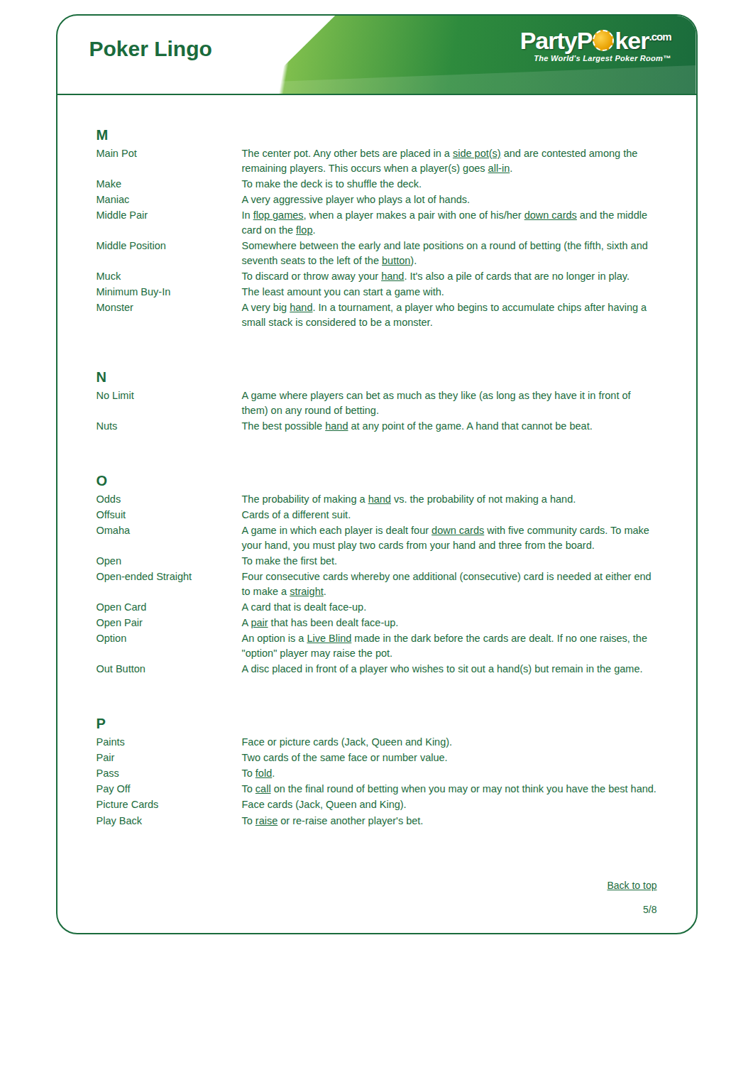Poker Lingo
PartyP ker.com
The World's Largest Poker Room™
M
Main Pot
The center pot. Any other bets are placed in a side pot(s) and are contested among the remaining players. This occurs when a player(s) goes all-in.
Make
To make the deck is to shuffle the deck.
Maniac
A very aggressive player who plays a lot of hands.
Middle Pair
In flop games, when a player makes a pair with one of his/her down cards and the middle card on the flop.
Middle Position
Somewhere between the early and late positions on a round of betting (the fifth, sixth and seventh seats to the left of the button).
Muck
To discard or throw away your hand. It's also a pile of cards that are no longer in play.
Minimum Buy-In
The least amount you can start a game with.
Monster
A very big hand. In a tournament, a player who begins to accumulate chips after having a small stack is considered to be a monster.
N
No Limit
A game where players can bet as much as they like (as long as they have it in front of them) on any round of betting.
Nuts
The best possible hand at any point of the game. A hand that cannot be beat.
O
Odds
The probability of making a hand vs. the probability of not making a hand.
Offsuit
Cards of a different suit.
Omaha
A game in which each player is dealt four down cards with five community cards. To make your hand, you must play two cards from your hand and three from the board.
Open
To make the first bet.
Open-ended Straight
Four consecutive cards whereby one additional (consecutive) card is needed at either end to make a straight.
Open Card
A card that is dealt face-up.
Open Pair
A pair that has been dealt face-up.
Option
An option is a Live Blind made in the dark before the cards are dealt. If no one raises, the "option" player may raise the pot.
Out Button
A disc placed in front of a player who wishes to sit out a hand(s) but remain in the game.
P
Paints
Face or picture cards (Jack, Queen and King).
Pair
Two cards of the same face or number value.
Pass
To fold.
Pay Off
To call on the final round of betting when you may or may not think you have the best hand.
Picture Cards
Face cards (Jack, Queen and King).
Play Back
To raise or re-raise another player's bet.
Back to top
5/8